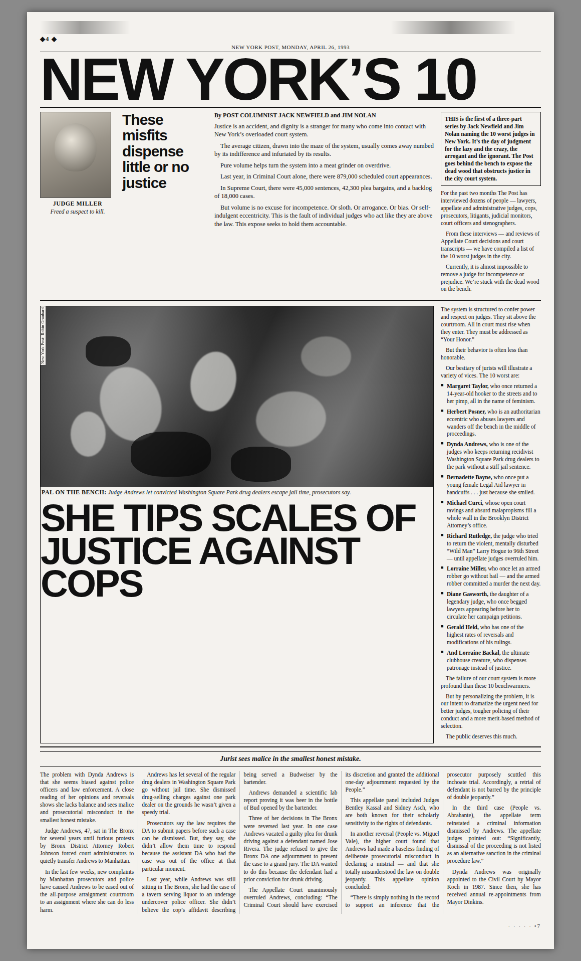◆4 ◆
NEW YORK POST, MONDAY, APRIL 26, 1993
NEW YORK’S 10
JUDGE MILLER
Freed a suspect to kill.
These misfits dispense little or no justice
By POST COLUMNIST JACK NEWFIELD and JIM NOLAN
Justice is an accident, and dignity is a stranger for many who come into contact with New York’s overloaded court system.
The average citizen, drawn into the maze of the system, usually comes away numbed by its indifference and infuriated by its results.
Pure volume helps turn the system into a meat grinder on overdrive.
Last year, in Criminal Court alone, there were 879,000 scheduled court appearances.
In Supreme Court, there were 45,000 sentences, 42,300 plea bargains, and a backlog of 18,000 cases.
But volume is no excuse for incompetence. Or sloth. Or arrogance. Or bias. Or self-indulgent eccentricity. This is the fault of individual judges who act like they are above the law. This expose seeks to hold them accountable.
THIS is the first of a three-part series by Jack Newfield and Jim Nolan naming the 10 worst judges in New York. It’s the day of judgment for the lazy and the crazy, the arrogant and the ignorant. The Post goes behind the bench to expose the dead wood that obstructs justice in the city court system.
For the past two months The Post has interviewed dozens of people — lawyers, appellate and administrative judges, cops, prosecutors, litigants, judicial monitors, court officers and stenographers.
From these interviews — and reviews of Appellate Court decisions and court transcripts — we have compiled a list of the 10 worst judges in the city.
Currently, it is almost impossible to remove a judge for incompetence or prejudice. We’re stuck with the dead wood on the bench.
New York Post: Robin Graubard
PAL ON THE BENCH: Judge Andrews let convicted Washington Square Park drug dealers escape jail time, prosecutors say.
SHE TIPS SCALES OF JUSTICE AGAINST COPS
The system is structured to confer power and respect on judges. They sit above the courtroom. All in court must rise when they enter. They must be addressed as “Your Honor.”
But their behavior is often less than honorable.
Our bestiary of jurists will illustrate a variety of vices. The 10 worst are:
Margaret Taylor, who once returned a 14-year-old hooker to the streets and to her pimp, all in the name of feminism.
Herbert Posner, who is an authoritarian eccentric who abuses lawyers and wanders off the bench in the middle of proceedings.
Dynda Andrews, who is one of the judges who keeps returning recidivist Washington Square Park drug dealers to the park without a stiff jail sentence.
Bernadette Bayne, who once put a young female Legal Aid lawyer in handcuffs . . . just because she smiled.
Michael Curci, whose open court ravings and absurd malapropisms fill a whole wall in the Brooklyn District Attorney’s office.
Richard Rutledge, the judge who tried to return the violent, mentally disturbed “Wild Man” Larry Hogue to 96th Street — until appellate judges overruled him.
Lorraine Miller, who once let an armed robber go without bail — and the armed robber committed a murder the next day.
Diane Gasworth, the daughter of a legendary judge, who once begged lawyers appearing before her to circulate her campaign petitions.
Gerald Held, who has one of the highest rates of reversals and modifications of his rulings.
And Lorraine Backal, the ultimate clubhouse creature, who dispenses patronage instead of justice.
The failure of our court system is more profound than these 10 benchwarmers.
But by personalizing the problem, it is our intent to dramatize the urgent need for better judges, tougher policing of their conduct and a more merit-based method of selection.
The public deserves this much.
Jurist sees malice in the smallest honest mistake.
The problem with Dynda Andrews is that she seems biased against police officers and law enforcement. A close reading of her opinions and reversals shows she lacks balance and sees malice and prosecutorial misconduct in the smallest honest mistake.
Judge Andrews, 47, sat in The Bronx for several years until furious protests by Bronx District Attorney Robert Johnson forced court administrators to quietly transfer Andrews to Manhattan.
In the last few weeks, new complaints by Manhattan prosecutors and police have caused Andrews to be eased out of the all-purpose arraignment courtroom to an assignment where she can do less harm.
Andrews has let several of the regular drug dealers in Washington Square Park go without jail time. She dismissed drug-selling charges against one park dealer on the grounds he wasn’t given a speedy trial.
Prosecutors say the law requires the DA to submit papers before such a case can be dismissed. But, they say, she didn’t allow them time to respond because the assistant DA who had the case was out of the office at that particular moment.
Last year, while Andrews was still sitting in The Bronx, she had the case of a tavern serving liquor to an underage undercover police officer. She didn’t believe the cop’s affidavit describing being served a Budweiser by the bartender.
Andrews demanded a scientific lab report proving it was beer in the bottle of Bud opened by the bartender.
Three of her decisions in The Bronx were reversed last year. In one case Andrews vacated a guilty plea for drunk driving against a defendant named Jose Rivera. The judge refused to give the Bronx DA one adjournment to present the case to a grand jury. The DA wanted to do this because the defendant had a prior conviction for drunk driving.
The Appellate Court unanimously overruled Andrews, concluding: “The Criminal Court should have exercised its discretion and granted the additional one-day adjournment requested by the People.”
This appellate panel included Judges Bentley Kassal and Sidney Asch, who are both known for their scholarly sensitivity to the rights of defendants.
In another reversal (People vs. Miguel Vale), the higher court found that Andrews had made a baseless finding of deliberate prosecutorial misconduct in declaring a mistrial — and that she totally misunderstood the law on double jeopardy. This appellate opinion concluded:
“There is simply nothing in the record to support an inference that the prosecutor purposely scuttled this inchoate trial. Accordingly, a retrial of defendant is not barred by the principle of double jeopardy.”
In the third case (People vs. Abrahante), the appellate term reinstated a criminal information dismissed by Andrews. The appellate judges pointed out: “Significantly, dismissal of the proceeding is not listed as an alternative sanction in the criminal procedure law.”
Dynda Andrews was originally appointed to the Civil Court by Mayor Koch in 1987. Since then, she has received annual re-appointments from Mayor Dinkins.
· · · · · •7